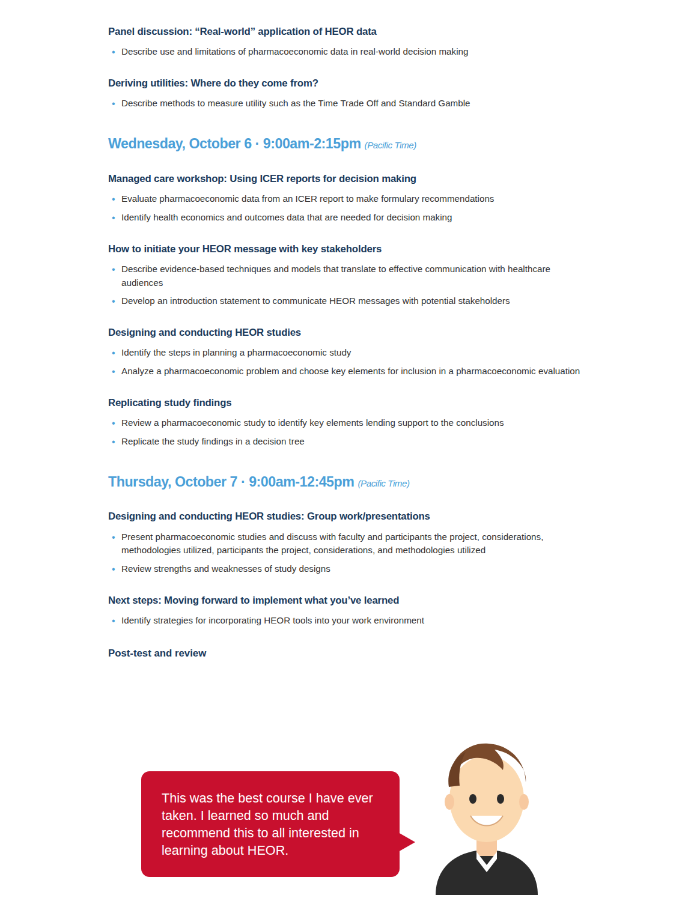Panel discussion: “Real-world” application of HEOR data
Describe use and limitations of pharmacoeconomic data in real-world decision making
Deriving utilities: Where do they come from?
Describe methods to measure utility such as the Time Trade Off and Standard Gamble
Wednesday, October 6 · 9:00am-2:15pm (Pacific Time)
Managed care workshop: Using ICER reports for decision making
Evaluate pharmacoeconomic data from an ICER report to make formulary recommendations
Identify health economics and outcomes data that are needed for decision making
How to initiate your HEOR message with key stakeholders
Describe evidence-based techniques and models that translate to effective communication with healthcare audiences
Develop an introduction statement to communicate HEOR messages with potential stakeholders
Designing and conducting HEOR studies
Identify the steps in planning a pharmacoeconomic study
Analyze a pharmacoeconomic problem and choose key elements for inclusion in a pharmacoeconomic evaluation
Replicating study findings
Review a pharmacoeconomic study to identify key elements lending support to the conclusions
Replicate the study findings in a decision tree
Thursday, October 7 · 9:00am-12:45pm (Pacific Time)
Designing and conducting HEOR studies: Group work/presentations
Present pharmacoeconomic studies and discuss with faculty and participants the project, considerations, methodologies utilized, participants the project, considerations, and methodologies utilized
Review strengths and weaknesses of study designs
Next steps: Moving forward to implement what you’ve learned
Identify strategies for incorporating HEOR tools into your work environment
Post-test and review
This was the best course I have ever taken. I learned so much and recommend this to all interested in learning about HEOR.